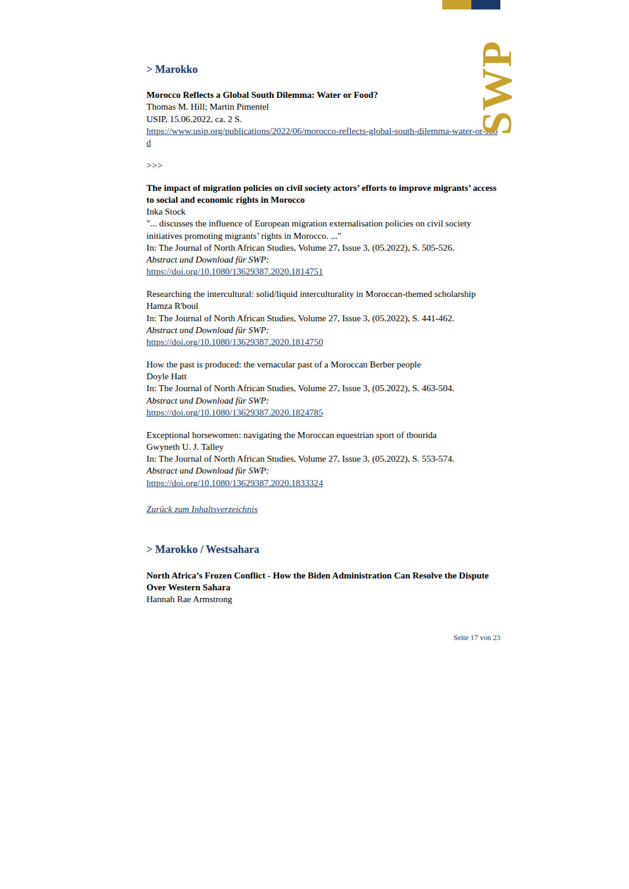SWP
> Marokko
Morocco Reflects a Global South Dilemma: Water or Food?
Thomas M. Hill; Martin Pimentel
USIP, 15.06.2022, ca. 2 S.
https://www.usip.org/publications/2022/06/morocco-reflects-global-south-dilemma-water-or-food
>>>
The impact of migration policies on civil society actors’ efforts to improve migrants’ access to social and economic rights in Morocco
Inka Stock
"... discusses the influence of European migration externalisation policies on civil society initiatives promoting migrants’ rights in Morocco. ..."
In: The Journal of North African Studies, Volume 27, Issue 3, (05.2022), S. 505-526.
Abstract und Download für SWP:
https://doi.org/10.1080/13629387.2020.1814751
Researching the intercultural: solid/liquid interculturality in Moroccan-themed scholarship
Hamza R'boul
In: The Journal of North African Studies, Volume 27, Issue 3, (05.2022), S. 441-462.
Abstract und Download für SWP:
https://doi.org/10.1080/13629387.2020.1814750
How the past is produced: the vernacular past of a Moroccan Berber people
Doyle Hatt
In: The Journal of North African Studies, Volume 27, Issue 3, (05.2022), S. 463-504.
Abstract und Download für SWP:
https://doi.org/10.1080/13629387.2020.1824785
Exceptional horsewomen: navigating the Moroccan equestrian sport of tbourida
Gwyneth U. J. Talley
In: The Journal of North African Studies, Volume 27, Issue 3, (05.2022), S. 553-574.
Abstract und Download für SWP:
https://doi.org/10.1080/13629387.2020.1833324
Zurück zum Inhaltsverzeichnis
> Marokko / Westsahara
North Africa’s Frozen Conflict - How the Biden Administration Can Resolve the Dispute Over Western Sahara
Hannah Rae Armstrong
Seite 17 von 23